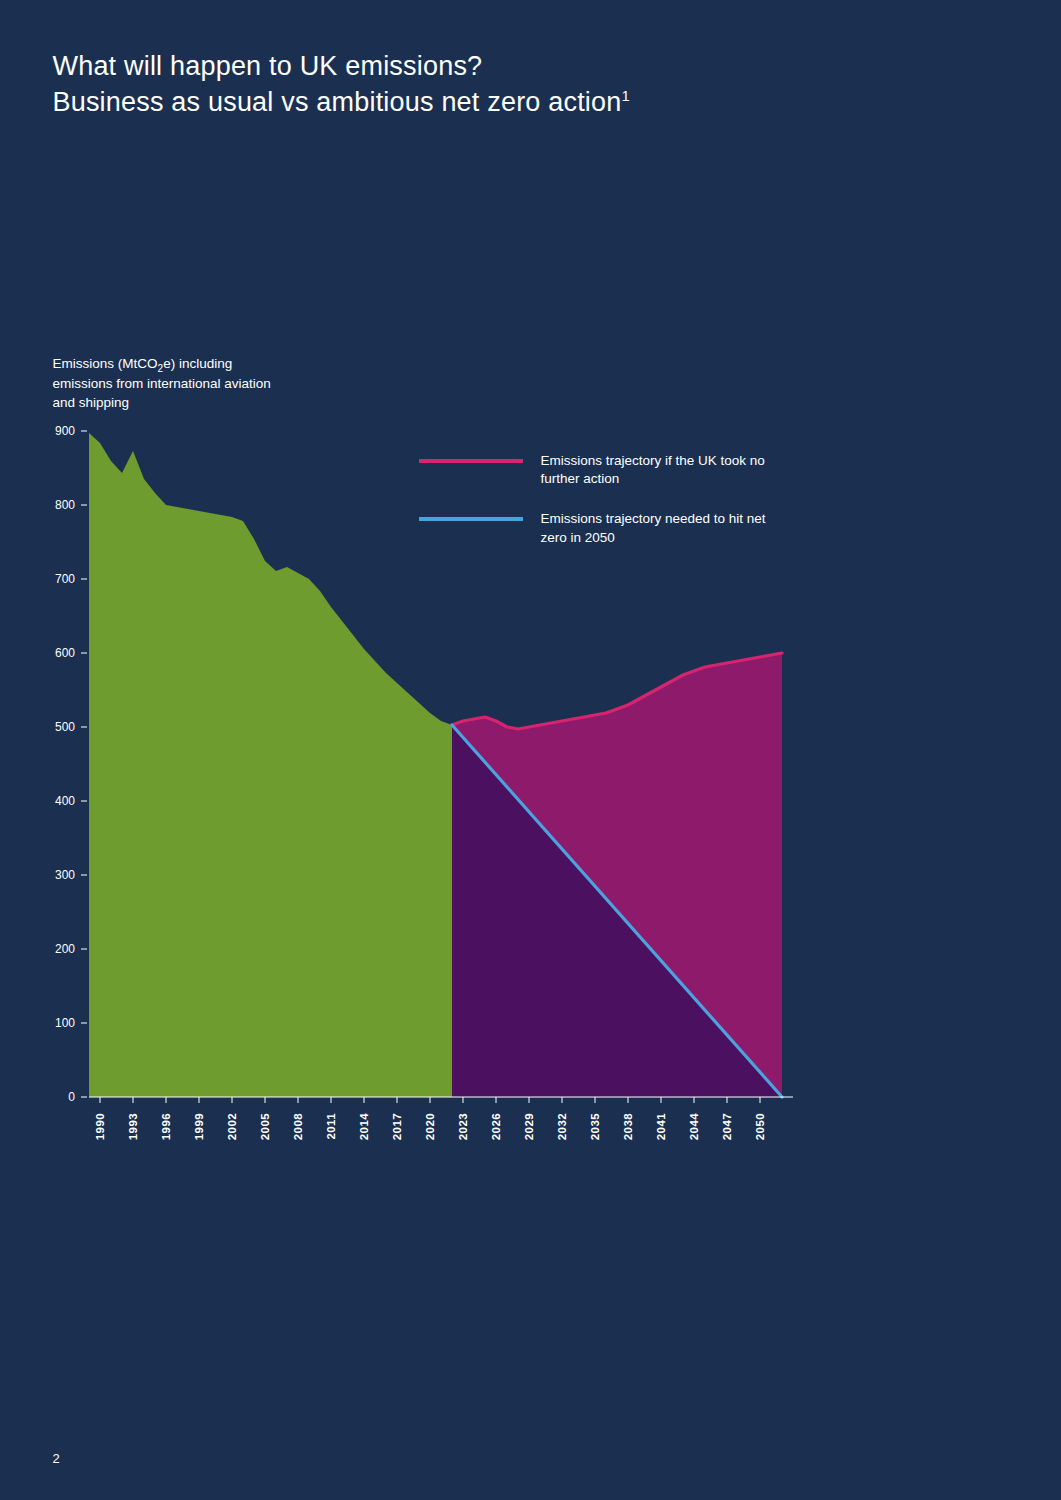What will happen to UK emissions?
Business as usual vs ambitious net zero action1
Emissions (MtCO2e) including emissions from international aviation and shipping
Emissions trajectory if the UK took no further action
Emissions trajectory needed to hit net zero in 2050
900 800 700 600 500 400 300 200 100 0 1990 1993 1996 1999 2002 2005 2008 2011 2014 2017 2020 2023 2026 2029 2032 2035 2038 2041 2044 2047 2050
2